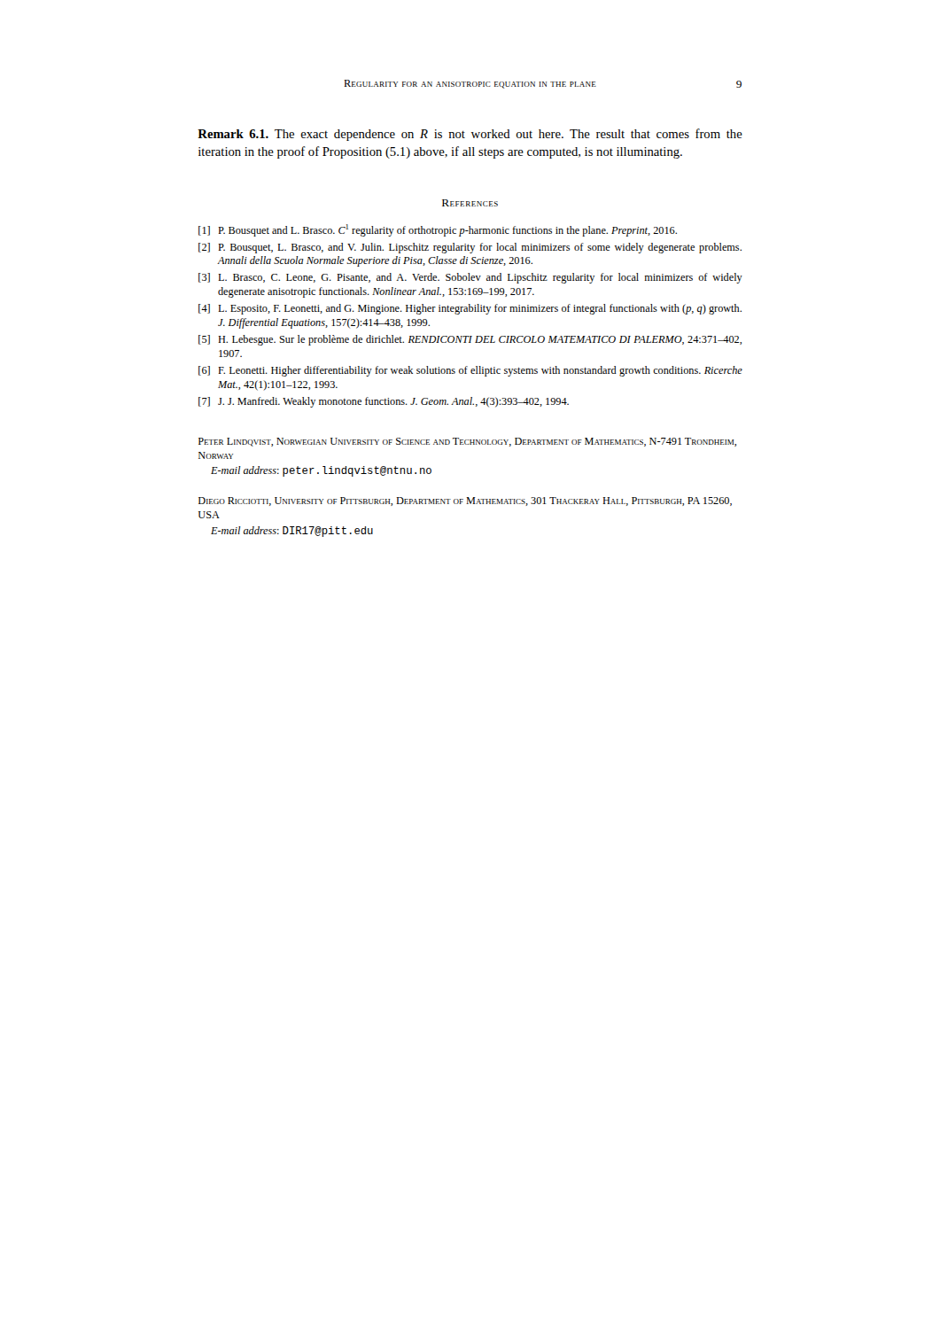Regularity for an anisotropic equation in the plane 9
Remark 6.1. The exact dependence on R is not worked out here. The result that comes from the iteration in the proof of Proposition (5.1) above, if all steps are computed, is not illuminating.
References
[1] P. Bousquet and L. Brasco. C1 regularity of orthotropic p-harmonic functions in the plane. Preprint, 2016.
[2] P. Bousquet, L. Brasco, and V. Julin. Lipschitz regularity for local minimizers of some widely degenerate problems. Annali della Scuola Normale Superiore di Pisa, Classe di Scienze, 2016.
[3] L. Brasco, C. Leone, G. Pisante, and A. Verde. Sobolev and Lipschitz regularity for local minimizers of widely degenerate anisotropic functionals. Nonlinear Anal., 153:169–199, 2017.
[4] L. Esposito, F. Leonetti, and G. Mingione. Higher integrability for minimizers of integral functionals with (p, q) growth. J. Differential Equations, 157(2):414–438, 1999.
[5] H. Lebesgue. Sur le problème de dirichlet. RENDICONTI DEL CIRCOLO MATEMATICO DI PALERMO, 24:371–402, 1907.
[6] F. Leonetti. Higher differentiability for weak solutions of elliptic systems with nonstandard growth conditions. Ricerche Mat., 42(1):101–122, 1993.
[7] J. J. Manfredi. Weakly monotone functions. J. Geom. Anal., 4(3):393–402, 1994.
Peter Lindqvist, Norwegian University of Science and Technology, Department of Mathematics, N-7491 Trondheim, Norway
E-mail address: peter.lindqvist@ntnu.no
Diego Ricciotti, University of Pittsburgh, Department of Mathematics, 301 Thackeray Hall, Pittsburgh, PA 15260, USA
E-mail address: DIR17@pitt.edu